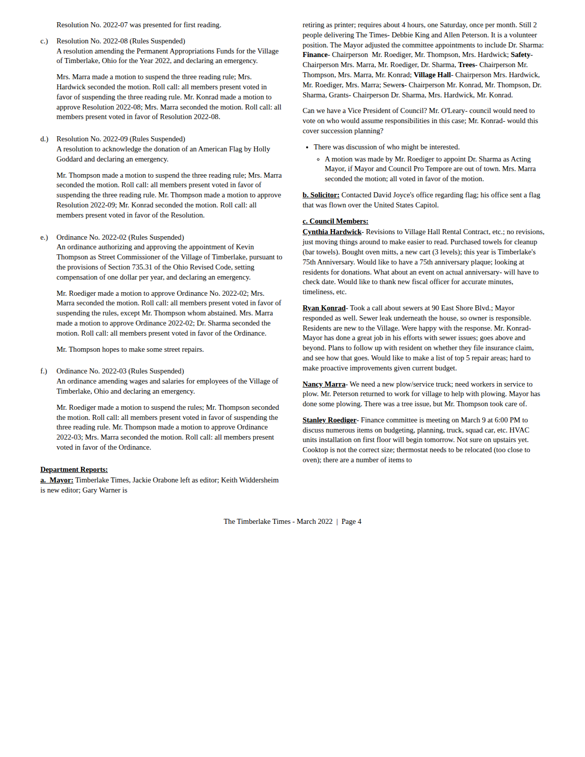Resolution No. 2022-07 was presented for first reading.
c.)
Resolution No. 2022-08 (Rules Suspended)
A resolution amending the Permanent Appropriations Funds for the Village of Timberlake, Ohio for the Year 2022, and declaring an emergency.
Mrs. Marra made a motion to suspend the three reading rule; Mrs. Hardwick seconded the motion. Roll call: all members present voted in favor of suspending the three reading rule. Mr. Konrad made a motion to approve Resolution 2022-08; Mrs. Marra seconded the motion. Roll call: all members present voted in favor of Resolution 2022-08.
d.)
Resolution No. 2022-09 (Rules Suspended)
A resolution to acknowledge the donation of an American Flag by Holly Goddard and declaring an emergency.
Mr. Thompson made a motion to suspend the three reading rule; Mrs. Marra seconded the motion. Roll call: all members present voted in favor of suspending the three reading rule. Mr. Thompson made a motion to approve Resolution 2022-09; Mr. Konrad seconded the motion. Roll call: all members present voted in favor of the Resolution.
e.)
Ordinance No. 2022-02 (Rules Suspended)
An ordinance authorizing and approving the appointment of Kevin Thompson as Street Commissioner of the Village of Timberlake, pursuant to the provisions of Section 735.31 of the Ohio Revised Code, setting compensation of one dollar per year, and declaring an emergency.
Mr. Roediger made a motion to approve Ordinance No. 2022-02; Mrs. Marra seconded the motion. Roll call: all members present voted in favor of suspending the rules, except Mr. Thompson whom abstained. Mrs. Marra made a motion to approve Ordinance 2022-02; Dr. Sharma seconded the motion. Roll call: all members present voted in favor of the Ordinance.
Mr. Thompson hopes to make some street repairs.
f.)
Ordinance No. 2022-03 (Rules Suspended)
An ordinance amending wages and salaries for employees of the Village of Timberlake, Ohio and declaring an emergency.
Mr. Roediger made a motion to suspend the rules; Mr. Thompson seconded the motion. Roll call: all members present voted in favor of suspending the three reading rule. Mr. Thompson made a motion to approve Ordinance 2022-03; Mrs. Marra seconded the motion. Roll call: all members present voted in favor of the Ordinance.
Department Reports:
a. Mayor: Timberlake Times, Jackie Orabone left as editor; Keith Widdersheim is new editor; Gary Warner is
retiring as printer; requires about 4 hours, one Saturday, once per month. Still 2 people delivering The Times- Debbie King and Allen Peterson. It is a volunteer position. The Mayor adjusted the committee appointments to include Dr. Sharma: Finance- Chairperson Mr. Roediger, Mr. Thompson, Mrs. Hardwick; Safety- Chairperson Mrs. Marra, Mr. Roediger, Dr. Sharma, Trees- Chairperson Mr. Thompson, Mrs. Marra, Mr. Konrad; Village Hall- Chairperson Mrs. Hardwick, Mr. Roediger, Mrs. Marra; Sewers- Chairperson Mr. Konrad, Mr. Thompson, Dr. Sharma, Grants- Chairperson Dr. Sharma, Mrs. Hardwick, Mr. Konrad.
Can we have a Vice President of Council? Mr. O'Leary- council would need to vote on who would assume responsibilities in this case; Mr. Konrad- would this cover succession planning?
There was discussion of who might be interested.
A motion was made by Mr. Roediger to appoint Dr. Sharma as Acting Mayor, if Mayor and Council Pro Tempore are out of town. Mrs. Marra seconded the motion; all voted in favor of the motion.
b. Solicitor: Contacted David Joyce's office regarding flag; his office sent a flag that was flown over the United States Capitol.
c. Council Members:
Cynthia Hardwick- Revisions to Village Hall Rental Contract, etc.; no revisions, just moving things around to make easier to read. Purchased towels for cleanup (bar towels). Bought oven mitts, a new cart (3 levels); this year is Timberlake's 75th Anniversary. Would like to have a 75th anniversary plaque; looking at residents for donations. What about an event on actual anniversary- will have to check date. Would like to thank new fiscal officer for accurate minutes, timeliness, etc.
Ryan Konrad- Took a call about sewers at 90 East Shore Blvd.; Mayor responded as well. Sewer leak underneath the house, so owner is responsible. Residents are new to the Village. Were happy with the response. Mr. Konrad- Mayor has done a great job in his efforts with sewer issues; goes above and beyond. Plans to follow up with resident on whether they file insurance claim, and see how that goes. Would like to make a list of top 5 repair areas; hard to make proactive improvements given current budget.
Nancy Marra- We need a new plow/service truck; need workers in service to plow. Mr. Peterson returned to work for village to help with plowing. Mayor has done some plowing. There was a tree issue, but Mr. Thompson took care of.
Stanley Roediger- Finance committee is meeting on March 9 at 6:00 PM to discuss numerous items on budgeting, planning, truck, squad car, etc. HVAC units installation on first floor will begin tomorrow. Not sure on upstairs yet. Cooktop is not the correct size; thermostat needs to be relocated (too close to oven); there are a number of items to
The Timberlake Times - March 2022 | Page 4